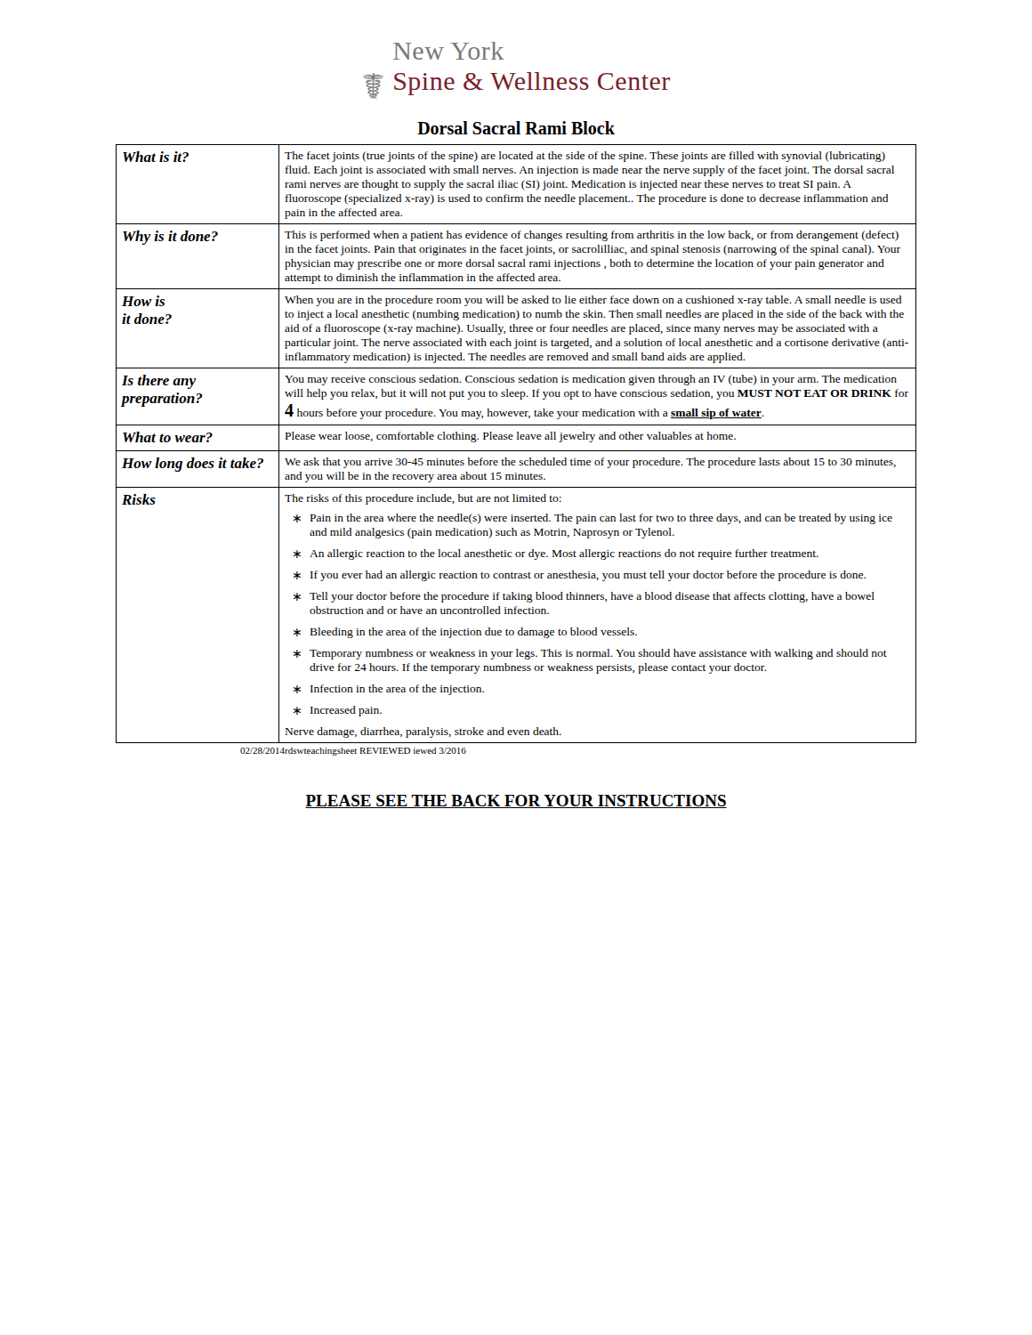☤
New York
Spine & Wellness Center
Dorsal Sacral Rami Block
| What is it? | The facet joints (true joints of the spine) are located at the side of the spine. These joints are filled with synovial (lubricating) fluid. Each joint is associated with small nerves. An injection is made near the nerve supply of the facet joint. The dorsal sacral rami nerves are thought to supply the sacral iliac (SI) joint. Medication is injected near these nerves to treat SI pain. A fluoroscope (specialized x-ray) is used to confirm the needle placement.. The procedure is done to decrease inflammation and pain in the affected area. |
| Why is it done? | This is performed when a patient has evidence of changes resulting from arthritis in the low back, or from derangement (defect) in the facet joints. Pain that originates in the facet joints, or sacrolilliac, and spinal stenosis (narrowing of the spinal canal). Your physician may prescribe one or more dorsal sacral rami injections , both to determine the location of your pain generator and attempt to diminish the inflammation in the affected area. |
| How is it done? | When you are in the procedure room you will be asked to lie either face down on a cushioned x-ray table. A small needle is used to inject a local anesthetic (numbing medication) to numb the skin. Then small needles are placed in the side of the back with the aid of a fluoroscope (x-ray machine). Usually, three or four needles are placed, since many nerves may be associated with a particular joint. The nerve associated with each joint is targeted, and a solution of local anesthetic and a cortisone derivative (anti-inflammatory medication) is injected. The needles are removed and small band aids are applied. |
| Is there any preparation? | You may receive conscious sedation. Conscious sedation is medication given through an IV (tube) in your arm. The medication will help you relax, but it will not put you to sleep. If you opt to have conscious sedation, you MUST NOT EAT OR DRINK for 4 hours before your procedure. You may, however, take your medication with a small sip of water . |
| What to wear? | Please wear loose, comfortable clothing. Please leave all jewelry and other valuables at home. |
| How long does it take? | We ask that you arrive 30-45 minutes before the scheduled time of your procedure. The procedure lasts about 15 to 30 minutes, and you will be in the recovery area about 15 minutes. |
| Risks | The risks of this procedure include, but are not limited to: Pain in the area where the needle(s) were inserted. The pain can last for two to three days, and can be treated by using ice and mild analgesics (pain medication) such as Motrin, Naprosyn or Tylenol. An allergic reaction to the local anesthetic or dye. Most allergic reactions do not require further treatment. If you ever had an allergic reaction to contrast or anesthesia, you must tell your doctor before the procedure is done. Tell your doctor before the procedure if taking blood thinners, have a blood disease that affects clotting, have a bowel obstruction and or have an uncontrolled infection. Bleeding in the area of the injection due to damage to blood vessels. Temporary numbness or weakness in your legs. This is normal. You should have assistance with walking and should not drive for 24 hours. If the temporary numbness or weakness persists, please contact your doctor. Infection in the area of the injection. Increased pain. Nerve damage, diarrhea, paralysis, stroke and even death. |
02/28/2014rdswteachingsheet REVIEWED iewed 3/2016
PLEASE SEE THE BACK FOR YOUR INSTRUCTIONS